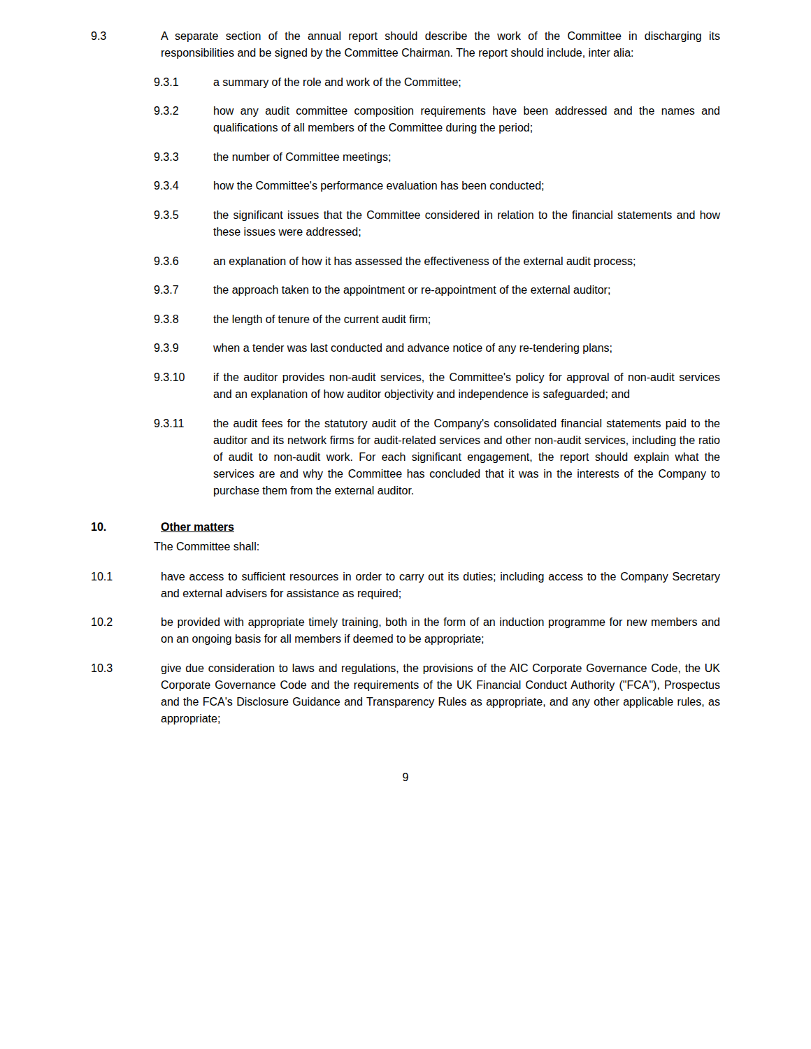9.3
A separate section of the annual report should describe the work of the Committee in discharging its responsibilities and be signed by the Committee Chairman. The report should include, inter alia:
9.3.1
a summary of the role and work of the Committee;
9.3.2
how any audit committee composition requirements have been addressed and the names and qualifications of all members of the Committee during the period;
9.3.3
the number of Committee meetings;
9.3.4
how the Committee's performance evaluation has been conducted;
9.3.5
the significant issues that the Committee considered in relation to the financial statements and how these issues were addressed;
9.3.6
an explanation of how it has assessed the effectiveness of the external audit process;
9.3.7
the approach taken to the appointment or re-appointment of the external auditor;
9.3.8
the length of tenure of the current audit firm;
9.3.9
when a tender was last conducted and advance notice of any re-tendering plans;
9.3.10
if the auditor provides non-audit services, the Committee's policy for approval of non-audit services and an explanation of how auditor objectivity and independence is safeguarded; and
9.3.11
the audit fees for the statutory audit of the Company's consolidated financial statements paid to the auditor and its network firms for audit-related services and other non-audit services, including the ratio of audit to non-audit work. For each significant engagement, the report should explain what the services are and why the Committee has concluded that it was in the interests of the Company to purchase them from the external auditor.
10.
Other matters
The Committee shall:
10.1
have access to sufficient resources in order to carry out its duties; including access to the Company Secretary and external advisers for assistance as required;
10.2
be provided with appropriate timely training, both in the form of an induction programme for new members and on an ongoing basis for all members if deemed to be appropriate;
10.3
give due consideration to laws and regulations, the provisions of the AIC Corporate Governance Code, the UK Corporate Governance Code and the requirements of the UK Financial Conduct Authority ("FCA"), Prospectus and the FCA's Disclosure Guidance and Transparency Rules as appropriate, and any other applicable rules, as appropriate;
9